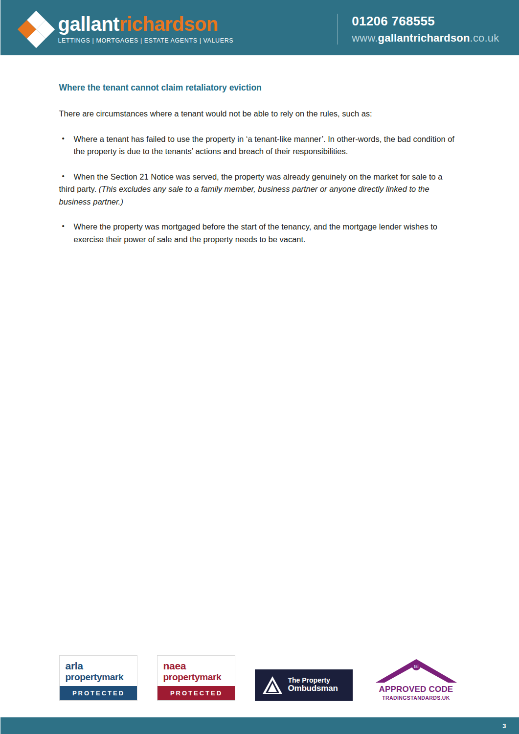gallant richardson
LETTINGS | MORTGAGES | ESTATE AGENTS | VALUERS
01206 768555
www. gallantrichardson.co.uk
Where the tenant cannot claim retaliatory eviction
There are circumstances where a tenant would not be able to rely on the rules, such as:
Where a tenant has failed to use the property in ‘a tenant-like manner’. In other-words, the bad condition of the property is due to the tenants’ actions and breach of their responsibilities.
When the Section 21 Notice was served, the property was already genuinely on the market for sale to a third party. (This excludes any sale to a family member, business partner or anyone directly linked to the business partner.)
Where the property was mortgaged before the start of the tenancy, and the mortgage lender wishes to exercise their power of sale and the property needs to be vacant.
arla
propertymark
PROTECTED
naea
propertymark
PROTECTED
The Property
Ombudsman
tsi
APPROVED CODE
TRADINGSTANDARDS.UK
3